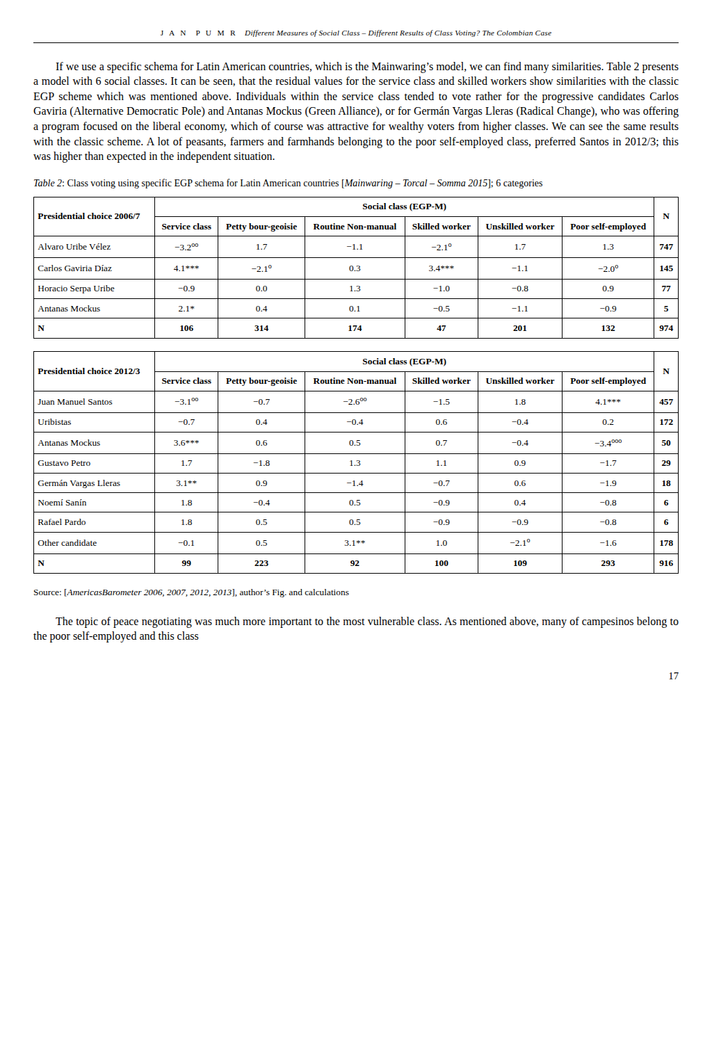J A N P U M R Different Measures of Social Class – Different Results of Class Voting? The Colombian Case
If we use a specific schema for Latin American countries, which is the Mainwaring’s model, we can find many similarities. Table 2 presents a model with 6 social classes. It can be seen, that the residual values for the service class and skilled workers show similarities with the classic EGP scheme which was mentioned above. Individuals within the service class tended to vote rather for the progressive candidates Carlos Gaviria (Alternative Democratic Pole) and Antanas Mockus (Green Alliance), or for Germán Vargas Lleras (Radical Change), who was offering a program focused on the liberal economy, which of course was attractive for wealthy voters from higher classes. We can see the same results with the classic scheme. A lot of peasants, farmers and farmhands belonging to the poor self-employed class, preferred Santos in 2012/3; this was higher than expected in the independent situation.
Table 2: Class voting using specific EGP schema for Latin American countries [Mainwaring – Torcal – Somma 2015]; 6 categories
| Presidential choice 2006/7 | Social class (EGP-M) | N |
| --- | --- | --- |
| Service class | Petty bour-geoisie | Routine Non-manual | Skilled worker | Unskilled worker | Poor self-employed |
| Alvaro Uribe Vélez | −3.2 oo | 1.7 | −1.1 | −2.1 o | 1.7 | 1.3 | 747 |
| Carlos Gaviria Díaz | 4.1*** | −2.1 o | 0.3 | 3.4*** | −1.1 | −2.0 o | 145 |
| Horacio Serpa Uribe | −0.9 | 0.0 | 1.3 | −1.0 | −0.8 | 0.9 | 77 |
| Antanas Mockus | 2.1* | 0.4 | 0.1 | −0.5 | −1.1 | −0.9 | 5 |
| N | 106 | 314 | 174 | 47 | 201 | 132 | 974 |
| Presidential choice 2012/3 | Social class (EGP-M) | N |
| --- | --- | --- |
| Service class | Petty bour-geoisie | Routine Non-manual | Skilled worker | Unskilled worker | Poor self-employed |
| Juan Manuel Santos | −3.1 oo | −0.7 | −2.6 oo | −1.5 | 1.8 | 4.1*** | 457 |
| Uribistas | −0.7 | 0.4 | −0.4 | 0.6 | −0.4 | 0.2 | 172 |
| Antanas Mockus | 3.6*** | 0.6 | 0.5 | 0.7 | −0.4 | −3.4 ooo | 50 |
| Gustavo Petro | 1.7 | −1.8 | 1.3 | 1.1 | 0.9 | −1.7 | 29 |
| Germán Vargas Lleras | 3.1** | 0.9 | −1.4 | −0.7 | 0.6 | −1.9 | 18 |
| Noemí Sanín | 1.8 | −0.4 | 0.5 | −0.9 | 0.4 | −0.8 | 6 |
| Rafael Pardo | 1.8 | 0.5 | 0.5 | −0.9 | −0.9 | −0.8 | 6 |
| Other candidate | −0.1 | 0.5 | 3.1** | 1.0 | −2.1 o | −1.6 | 178 |
| N | 99 | 223 | 92 | 100 | 109 | 293 | 916 |
Source: [AmericasBarometer 2006, 2007, 2012, 2013], author’s Fig. and calculations
The topic of peace negotiating was much more important to the most vulnerable class. As mentioned above, many of campesinos belong to the poor self-employed and this class
17